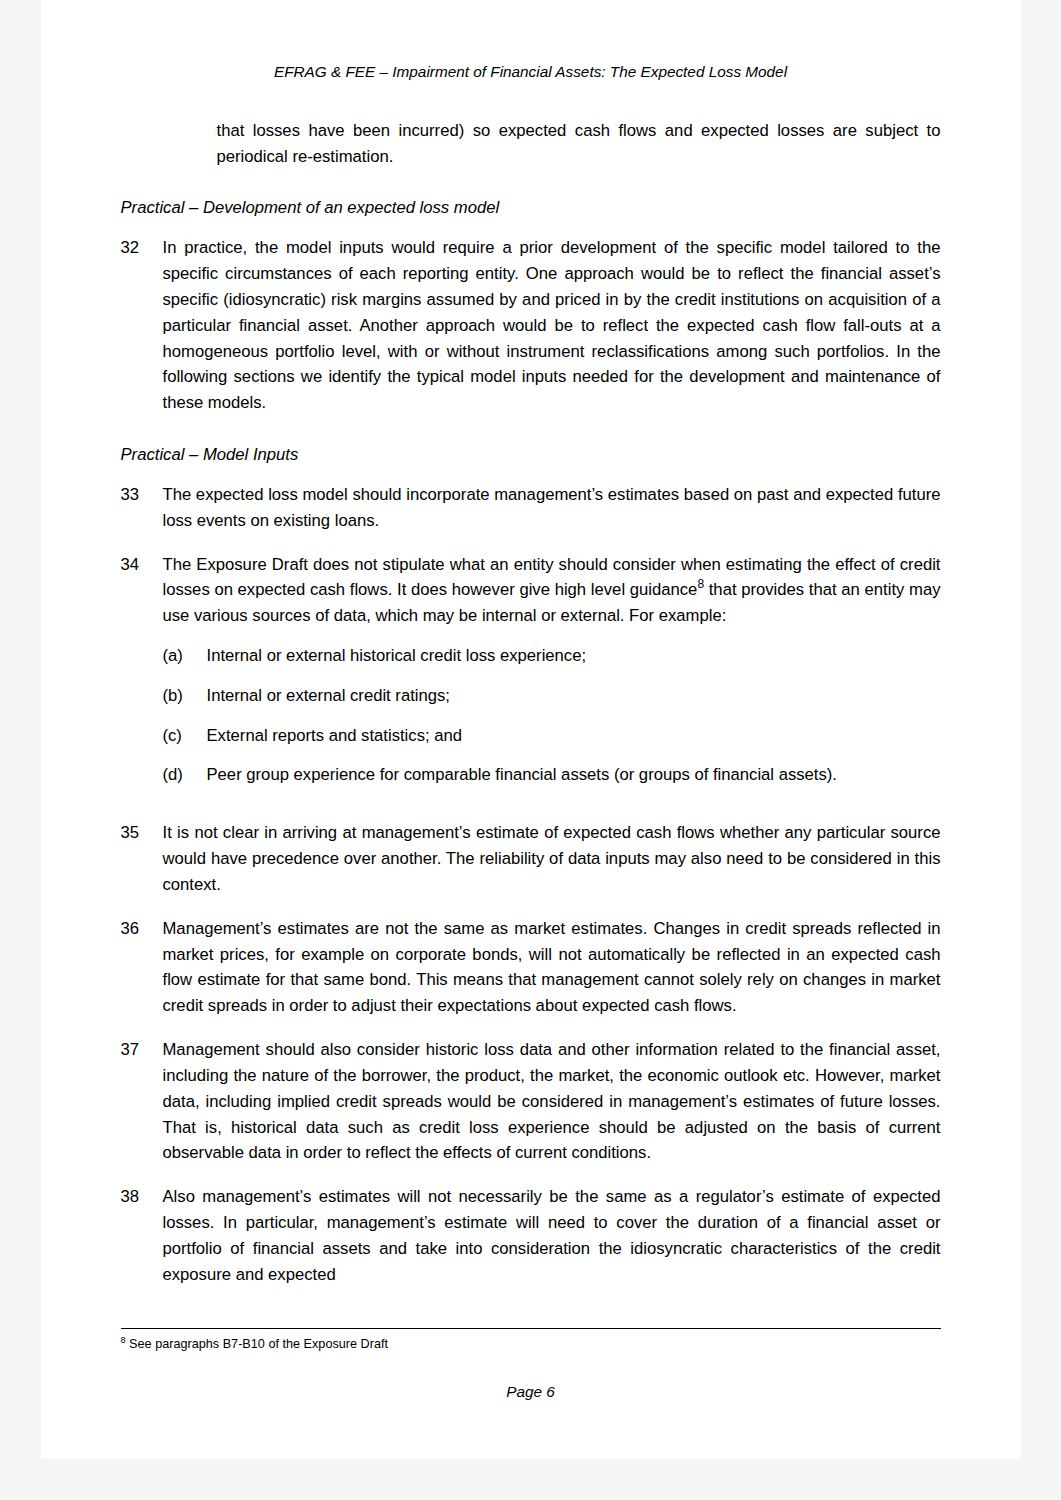EFRAG & FEE – Impairment of Financial Assets: The Expected Loss Model
that losses have been incurred) so expected cash flows and expected losses are subject to periodical re-estimation.
Practical – Development of an expected loss model
32
In practice, the model inputs would require a prior development of the specific model tailored to the specific circumstances of each reporting entity. One approach would be to reflect the financial asset’s specific (idiosyncratic) risk margins assumed by and priced in by the credit institutions on acquisition of a particular financial asset. Another approach would be to reflect the expected cash flow fall-outs at a homogeneous portfolio level, with or without instrument reclassifications among such portfolios. In the following sections we identify the typical model inputs needed for the development and maintenance of these models.
Practical – Model Inputs
33
The expected loss model should incorporate management’s estimates based on past and expected future loss events on existing loans.
34
The Exposure Draft does not stipulate what an entity should consider when estimating the effect of credit losses on expected cash flows. It does however give high level guidance8 that provides that an entity may use various sources of data, which may be internal or external. For example:
(a) Internal or external historical credit loss experience;
(b) Internal or external credit ratings;
(c) External reports and statistics; and
(d) Peer group experience for comparable financial assets (or groups of financial assets).
35
It is not clear in arriving at management’s estimate of expected cash flows whether any particular source would have precedence over another. The reliability of data inputs may also need to be considered in this context.
36
Management’s estimates are not the same as market estimates. Changes in credit spreads reflected in market prices, for example on corporate bonds, will not automatically be reflected in an expected cash flow estimate for that same bond. This means that management cannot solely rely on changes in market credit spreads in order to adjust their expectations about expected cash flows.
37
Management should also consider historic loss data and other information related to the financial asset, including the nature of the borrower, the product, the market, the economic outlook etc. However, market data, including implied credit spreads would be considered in management’s estimates of future losses. That is, historical data such as credit loss experience should be adjusted on the basis of current observable data in order to reflect the effects of current conditions.
38
Also management’s estimates will not necessarily be the same as a regulator’s estimate of expected losses. In particular, management’s estimate will need to cover the duration of a financial asset or portfolio of financial assets and take into consideration the idiosyncratic characteristics of the credit exposure and expected
8 See paragraphs B7-B10 of the Exposure Draft
Page 6